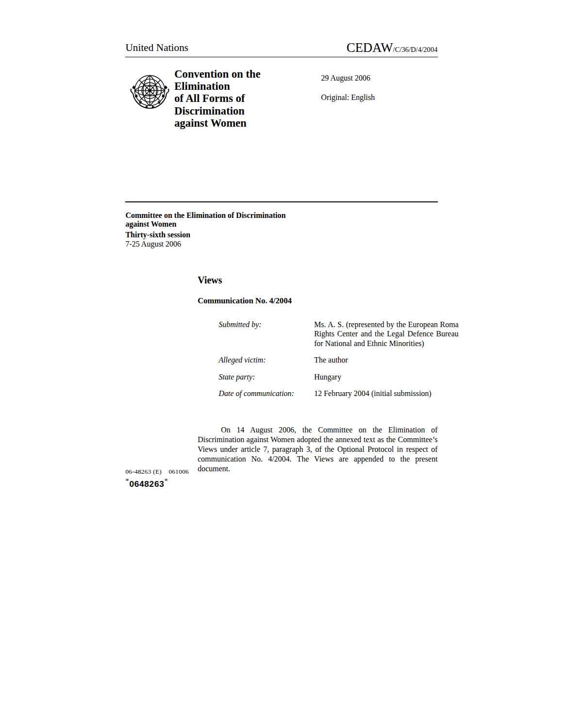United Nations
CEDAW/C/36/D/4/2004
Convention on the Elimination
of All Forms of Discrimination
against Women
29 August 2006
Original: English
Committee on the Elimination of Discrimination
against Women
Thirty-sixth session
7-25 August 2006
Views
Communication No. 4/2004
| Submitted by : | Ms. A. S. (represented by the European Roma Rights Center and the Legal Defence Bureau for National and Ethnic Minorities) |
| Alleged victim : | The author |
| State party : | Hungary |
| Date of communication : | 12 February 2004 (initial submission) |
On 14 August 2006, the Committee on the Elimination of Discrimination against Women adopted the annexed text as the Committee’s Views under article 7, paragraph 3, of the Optional Protocol in respect of communication No. 4/2004. The Views are appended to the present document.
06-48263 (E) 061006
*0648263*